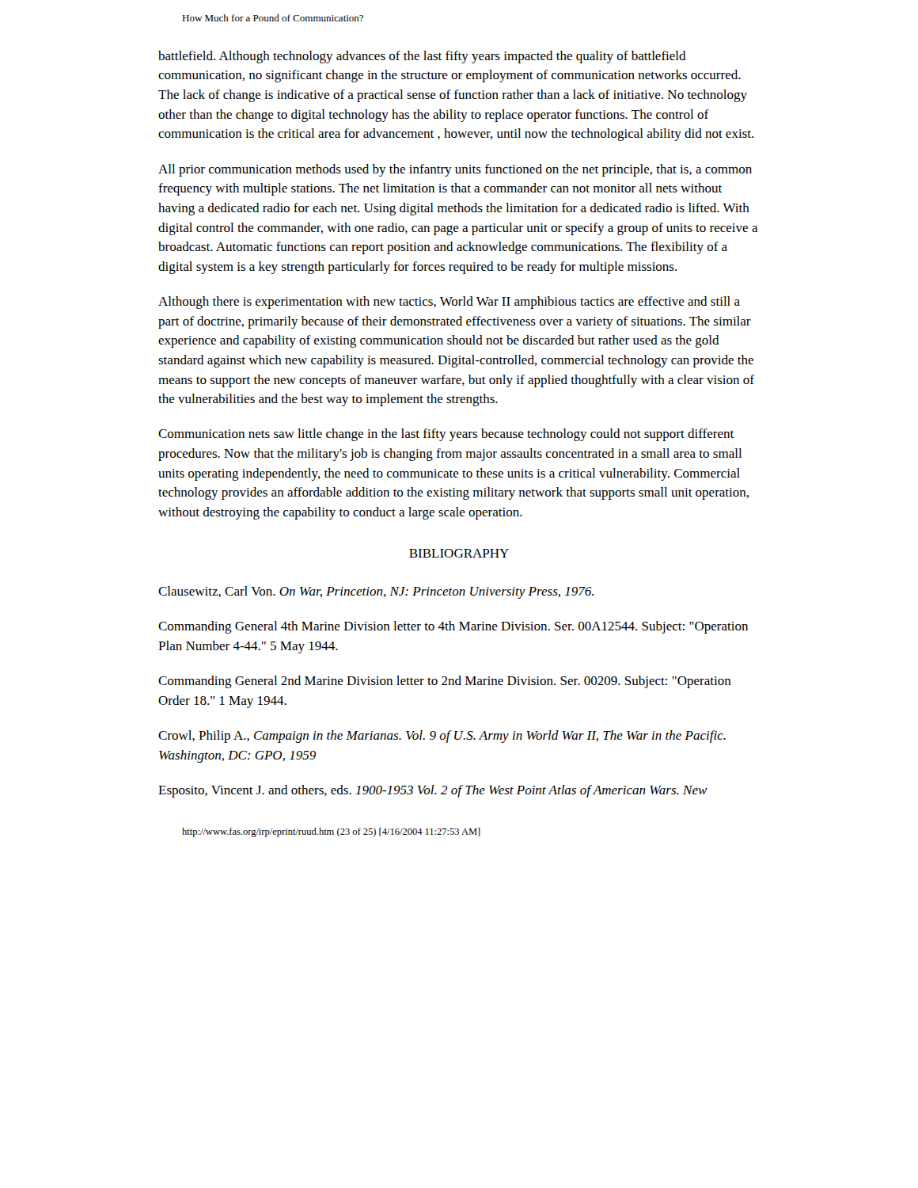How Much for a Pound of Communication?
battlefield. Although technology advances of the last fifty years impacted the quality of battlefield communication, no significant change in the structure or employment of communication networks occurred. The lack of change is indicative of a practical sense of function rather than a lack of initiative. No technology other than the change to digital technology has the ability to replace operator functions. The control of communication is the critical area for advancement , however, until now the technological ability did not exist.
All prior communication methods used by the infantry units functioned on the net principle, that is, a common frequency with multiple stations. The net limitation is that a commander can not monitor all nets without having a dedicated radio for each net. Using digital methods the limitation for a dedicated radio is lifted. With digital control the commander, with one radio, can page a particular unit or specify a group of units to receive a broadcast. Automatic functions can report position and acknowledge communications. The flexibility of a digital system is a key strength particularly for forces required to be ready for multiple missions.
Although there is experimentation with new tactics, World War II amphibious tactics are effective and still a part of doctrine, primarily because of their demonstrated effectiveness over a variety of situations. The similar experience and capability of existing communication should not be discarded but rather used as the gold standard against which new capability is measured. Digital-controlled, commercial technology can provide the means to support the new concepts of maneuver warfare, but only if applied thoughtfully with a clear vision of the vulnerabilities and the best way to implement the strengths.
Communication nets saw little change in the last fifty years because technology could not support different procedures. Now that the military's job is changing from major assaults concentrated in a small area to small units operating independently, the need to communicate to these units is a critical vulnerability. Commercial technology provides an affordable addition to the existing military network that supports small unit operation, without destroying the capability to conduct a large scale operation.
BIBLIOGRAPHY
Clausewitz, Carl Von. On War, Princetion, NJ: Princeton University Press, 1976.
Commanding General 4th Marine Division letter to 4th Marine Division. Ser. 00A12544. Subject: "Operation Plan Number 4-44." 5 May 1944.
Commanding General 2nd Marine Division letter to 2nd Marine Division. Ser. 00209. Subject: "Operation Order 18." 1 May 1944.
Crowl, Philip A., Campaign in the Marianas. Vol. 9 of U.S. Army in World War II, The War in the Pacific. Washington, DC: GPO, 1959
Esposito, Vincent J. and others, eds. 1900-1953 Vol. 2 of The West Point Atlas of American Wars. New
http://www.fas.org/irp/eprint/ruud.htm (23 of 25) [4/16/2004 11:27:53 AM]